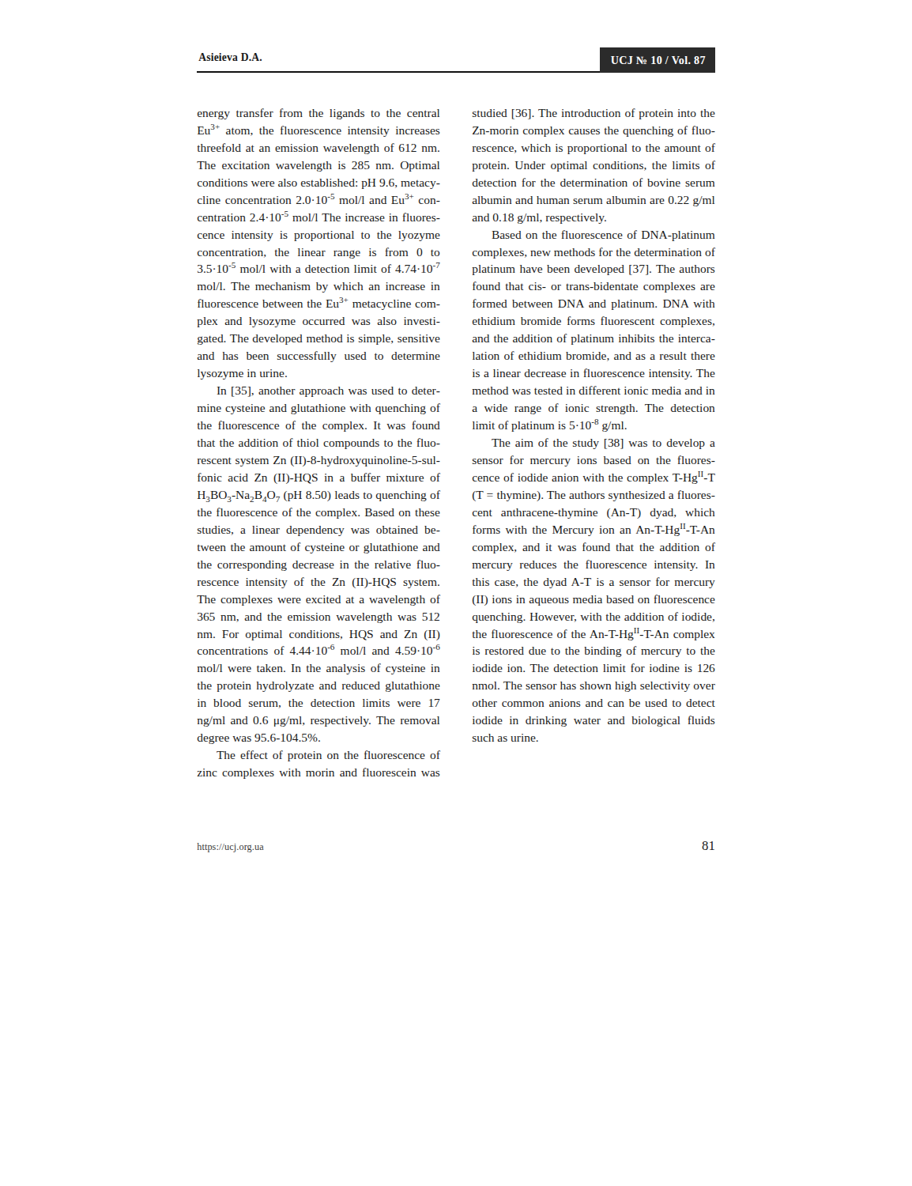Asieieva D.A.
UCJ № 10 / Vol. 87
energy transfer from the ligands to the central Eu3+ atom, the fluorescence intensity increases threefold at an emission wavelength of 612 nm. The excitation wavelength is 285 nm. Optimal conditions were also established: pH 9.6, metacycline concentration 2.0·10-5 mol/l and Eu3+ concentration 2.4·10-5 mol/l The increase in fluorescence intensity is proportional to the lyozyme concentration, the linear range is from 0 to 3.5·10-5 mol/l with a detection limit of 4.74·10-7 mol/l. The mechanism by which an increase in fluorescence between the Eu3+ metacycline complex and lysozyme occurred was also investigated. The developed method is simple, sensitive and has been successfully used to determine lysozyme in urine.
In [35], another approach was used to determine cysteine and glutathione with quenching of the fluorescence of the complex. It was found that the addition of thiol compounds to the fluorescent system Zn (II)-8-hydroxyquinoline-5-sulfonic acid Zn (II)-HQS in a buffer mixture of H3BO3-Na2B4O7 (pH 8.50) leads to quenching of the fluorescence of the complex. Based on these studies, a linear dependency was obtained between the amount of cysteine or glutathione and the corresponding decrease in the relative fluorescence intensity of the Zn (II)-HQS system. The complexes were excited at a wavelength of 365 nm, and the emission wavelength was 512 nm. For optimal conditions, HQS and Zn (II) concentrations of 4.44·10-6 mol/l and 4.59·10-6 mol/l were taken. In the analysis of cysteine in the protein hydrolyzate and reduced glutathione in blood serum, the detection limits were 17 ng/ml and 0.6 μg/ml, respectively. The removal degree was 95.6-104.5%.
The effect of protein on the fluorescence of zinc complexes with morin and fluorescein was studied [36]. The introduction of protein into the Zn-morin complex causes the quenching of fluorescence, which is proportional to the amount of protein. Under optimal conditions, the limits of detection for the determination of bovine serum albumin and human serum albumin are 0.22 g/ml and 0.18 g/ml, respectively.
Based on the fluorescence of DNA-platinum complexes, new methods for the determination of platinum have been developed [37]. The authors found that cis- or trans-bidentate complexes are formed between DNA and platinum. DNA with ethidium bromide forms fluorescent complexes, and the addition of platinum inhibits the intercalation of ethidium bromide, and as a result there is a linear decrease in fluorescence intensity. The method was tested in different ionic media and in a wide range of ionic strength. The detection limit of platinum is 5·10-8 g/ml.
The aim of the study [38] was to develop a sensor for mercury ions based on the fluorescence of iodide anion with the complex T-HgII-T (T = thymine). The authors synthesized a fluorescent anthracene-thymine (An-T) dyad, which forms with the Mercury ion an An-T-HgII-T-An complex, and it was found that the addition of mercury reduces the fluorescence intensity. In this case, the dyad A-T is a sensor for mercury (II) ions in aqueous media based on fluorescence quenching. However, with the addition of iodide, the fluorescence of the An-T-HgII-T-An complex is restored due to the binding of mercury to the iodide ion. The detection limit for iodine is 126 nmol. The sensor has shown high selectivity over other common anions and can be used to detect iodide in drinking water and biological fluids such as urine.
https://ucj.org.ua 81